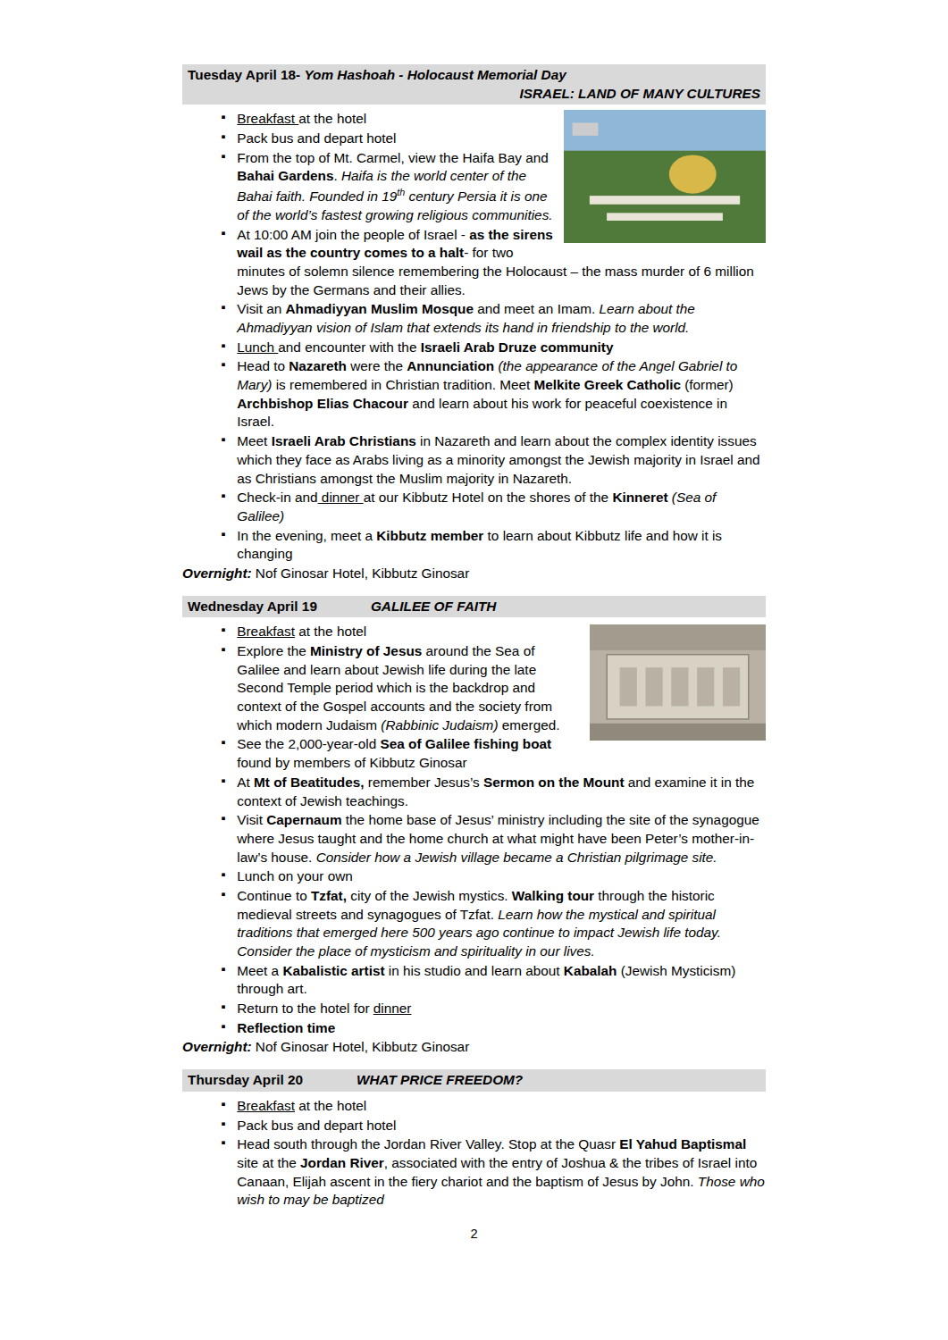Tuesday April 18- Yom Hashoah - Holocaust Memorial Day ISRAEL: LAND OF MANY CULTURES
Breakfast at the hotel
Pack bus and depart hotel
From the top of Mt. Carmel, view the Haifa Bay and Bahai Gardens. Haifa is the world center of the Bahai faith. Founded in 19th century Persia it is one of the world’s fastest growing religious communities.
At 10:00 AM join the people of Israel - as the sirens wail as the country comes to a halt- for two minutes of solemn silence remembering the Holocaust – the mass murder of 6 million Jews by the Germans and their allies.
Visit an Ahmadiyyan Muslim Mosque and meet an Imam. Learn about the Ahmadiyyan vision of Islam that extends its hand in friendship to the world.
Lunch and encounter with the Israeli Arab Druze community
Head to Nazareth were the Annunciation (the appearance of the Angel Gabriel to Mary) is remembered in Christian tradition. Meet Melkite Greek Catholic (former) Archbishop Elias Chacour and learn about his work for peaceful coexistence in Israel.
Meet Israeli Arab Christians in Nazareth and learn about the complex identity issues which they face as Arabs living as a minority amongst the Jewish majority in Israel and as Christians amongst the Muslim majority in Nazareth.
Check-in and dinner at our Kibbutz Hotel on the shores of the Kinneret (Sea of Galilee)
In the evening, meet a Kibbutz member to learn about Kibbutz life and how it is changing
Overnight: Nof Ginosar Hotel, Kibbutz Ginosar
Wednesday April 19 GALILEE OF FAITH
Breakfast at the hotel
Explore the Ministry of Jesus around the Sea of Galilee and learn about Jewish life during the late Second Temple period which is the backdrop and context of the Gospel accounts and the society from which modern Judaism (Rabbinic Judaism) emerged.
See the 2,000-year-old Sea of Galilee fishing boat found by members of Kibbutz Ginosar
At Mt of Beatitudes, remember Jesus’s Sermon on the Mount and examine it in the context of Jewish teachings.
Visit Capernaum the home base of Jesus’ ministry including the site of the synagogue where Jesus taught and the home church at what might have been Peter’s mother-in-law’s house. Consider how a Jewish village became a Christian pilgrimage site.
Lunch on your own
Continue to Tzfat, city of the Jewish mystics. Walking tour through the historic medieval streets and synagogues of Tzfat. Learn how the mystical and spiritual traditions that emerged here 500 years ago continue to impact Jewish life today. Consider the place of mysticism and spirituality in our lives.
Meet a Kabalistic artist in his studio and learn about Kabalah (Jewish Mysticism) through art.
Return to the hotel for dinner
Reflection time
Overnight: Nof Ginosar Hotel, Kibbutz Ginosar
Thursday April 20 WHAT PRICE FREEDOM?
Breakfast at the hotel
Pack bus and depart hotel
Head south through the Jordan River Valley. Stop at the Quasr El Yahud Baptismal site at the Jordan River, associated with the entry of Joshua & the tribes of Israel into Canaan, Elijah ascent in the fiery chariot and the baptism of Jesus by John. Those who wish to may be baptized
2